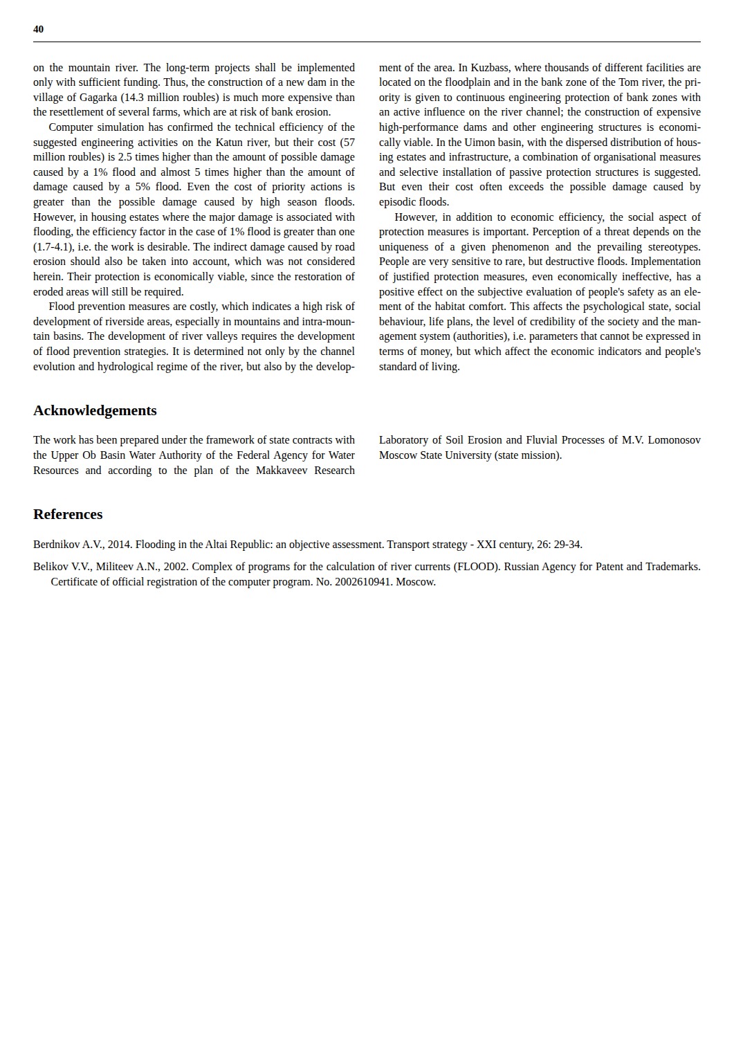40
on the mountain river. The long-term projects shall be implemented only with sufficient funding. Thus, the construction of a new dam in the village of Gagarka (14.3 million roubles) is much more expensive than the resettlement of several farms, which are at risk of bank erosion.
Computer simulation has confirmed the technical efficiency of the suggested engineering activities on the Katun river, but their cost (57 million roubles) is 2.5 times higher than the amount of possible damage caused by a 1% flood and almost 5 times higher than the amount of damage caused by a 5% flood. Even the cost of priority actions is greater than the possible damage caused by high season floods. However, in housing estates where the major damage is associated with flooding, the efficiency factor in the case of 1% flood is greater than one (1.7-4.1), i.e. the work is desirable. The indirect damage caused by road erosion should also be taken into account, which was not considered herein. Their protection is economically viable, since the restoration of eroded areas will still be required.
Flood prevention measures are costly, which indicates a high risk of development of riverside areas, especially in mountains and intra-mountain basins. The development of river valleys requires the development of flood prevention strategies. It is determined not only by the channel evolution and hydrological regime of the river, but also by the development of the area. In Kuzbass, where thousands of different facilities are located on the floodplain and in the bank zone of the Tom river, the priority is given to continuous engineering protection of bank zones with an active influence on the river channel; the construction of expensive high-performance dams and other engineering structures is economically viable. In the Uimon basin, with the dispersed distribution of housing estates and infrastructure, a combination of organisational measures and selective installation of passive protection structures is suggested. But even their cost often exceeds the possible damage caused by episodic floods.
However, in addition to economic efficiency, the social aspect of protection measures is important. Perception of a threat depends on the uniqueness of a given phenomenon and the prevailing stereotypes. People are very sensitive to rare, but destructive floods. Implementation of justified protection measures, even economically ineffective, has a positive effect on the subjective evaluation of people's safety as an element of the habitat comfort. This affects the psychological state, social behaviour, life plans, the level of credibility of the society and the management system (authorities), i.e. parameters that cannot be expressed in terms of money, but which affect the economic indicators and people's standard of living.
Acknowledgements
The work has been prepared under the framework of state contracts with the Upper Ob Basin Water Authority of the Federal Agency for Water Resources and according to the plan of the Makkaveev Research Laboratory of Soil Erosion and Fluvial Processes of M.V. Lomonosov Moscow State University (state mission).
References
Berdnikov A.V., 2014. Flooding in the Altai Republic: an objective assessment. Transport strategy - XXI century, 26: 29-34.
Belikov V.V., Militeev A.N., 2002. Complex of programs for the calculation of river currents (FLOOD). Russian Agency for Patent and Trademarks. Certificate of official registration of the computer program. No. 2002610941. Moscow.